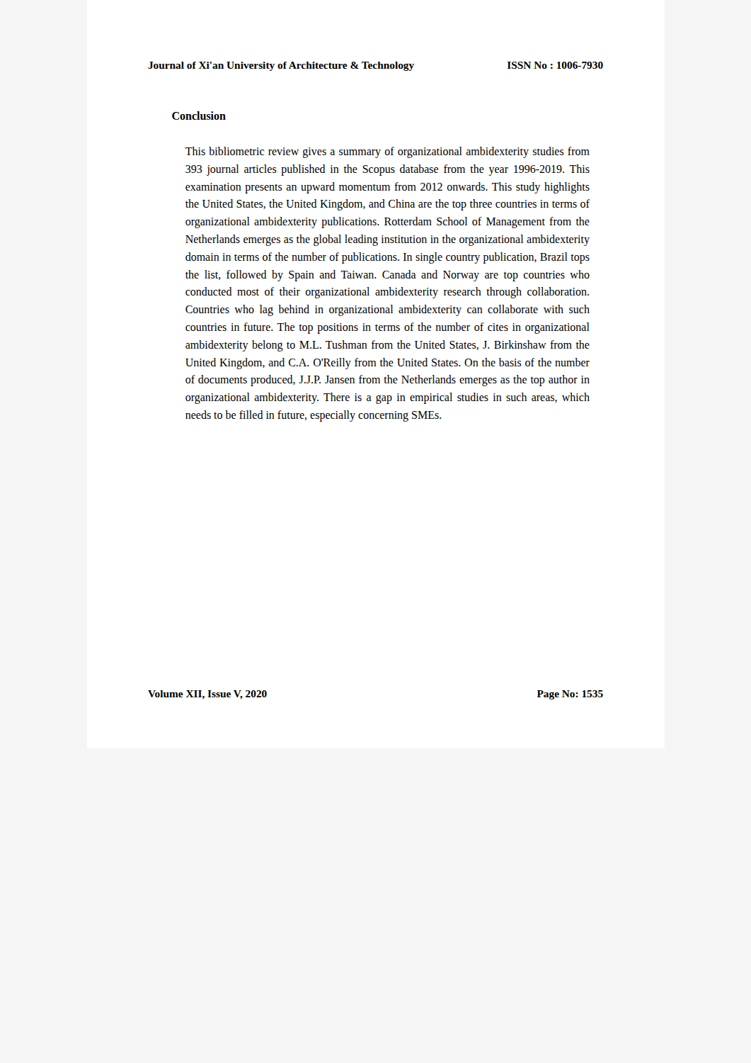Journal of Xi'an University of Architecture & Technology ISSN No : 1006-7930
Conclusion
This bibliometric review gives a summary of organizational ambidexterity studies from 393 journal articles published in the Scopus database from the year 1996-2019. This examination presents an upward momentum from 2012 onwards. This study highlights the United States, the United Kingdom, and China are the top three countries in terms of organizational ambidexterity publications. Rotterdam School of Management from the Netherlands emerges as the global leading institution in the organizational ambidexterity domain in terms of the number of publications. In single country publication, Brazil tops the list, followed by Spain and Taiwan. Canada and Norway are top countries who conducted most of their organizational ambidexterity research through collaboration. Countries who lag behind in organizational ambidexterity can collaborate with such countries in future. The top positions in terms of the number of cites in organizational ambidexterity belong to M.L. Tushman from the United States, J. Birkinshaw from the United Kingdom, and C.A. O'Reilly from the United States. On the basis of the number of documents produced, J.J.P. Jansen from the Netherlands emerges as the top author in organizational ambidexterity. There is a gap in empirical studies in such areas, which needs to be filled in future, especially concerning SMEs.
Volume XII, Issue V, 2020 Page No: 1535